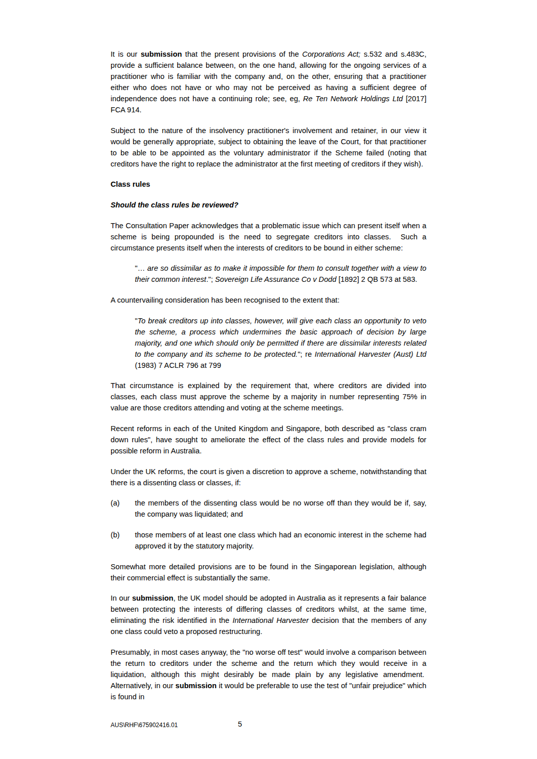It is our submission that the present provisions of the Corporations Act; s.532 and s.483C, provide a sufficient balance between, on the one hand, allowing for the ongoing services of a practitioner who is familiar with the company and, on the other, ensuring that a practitioner either who does not have or who may not be perceived as having a sufficient degree of independence does not have a continuing role; see, eg, Re Ten Network Holdings Ltd [2017] FCA 914.
Subject to the nature of the insolvency practitioner's involvement and retainer, in our view it would be generally appropriate, subject to obtaining the leave of the Court, for that practitioner to be able to be appointed as the voluntary administrator if the Scheme failed (noting that creditors have the right to replace the administrator at the first meeting of creditors if they wish).
Class rules
Should the class rules be reviewed?
The Consultation Paper acknowledges that a problematic issue which can present itself when a scheme is being propounded is the need to segregate creditors into classes. Such a circumstance presents itself when the interests of creditors to be bound in either scheme:
"… are so dissimilar as to make it impossible for them to consult together with a view to their common interest."; Sovereign Life Assurance Co v Dodd [1892] 2 QB 573 at 583.
A countervailing consideration has been recognised to the extent that:
"To break creditors up into classes, however, will give each class an opportunity to veto the scheme, a process which undermines the basic approach of decision by large majority, and one which should only be permitted if there are dissimilar interests related to the company and its scheme to be protected."; re International Harvester (Aust) Ltd (1983) 7 ACLR 796 at 799
That circumstance is explained by the requirement that, where creditors are divided into classes, each class must approve the scheme by a majority in number representing 75% in value are those creditors attending and voting at the scheme meetings.
Recent reforms in each of the United Kingdom and Singapore, both described as "class cram down rules", have sought to ameliorate the effect of the class rules and provide models for possible reform in Australia.
Under the UK reforms, the court is given a discretion to approve a scheme, notwithstanding that there is a dissenting class or classes, if:
(a)
the members of the dissenting class would be no worse off than they would be if, say, the company was liquidated; and
(b)
those members of at least one class which had an economic interest in the scheme had approved it by the statutory majority.
Somewhat more detailed provisions are to be found in the Singaporean legislation, although their commercial effect is substantially the same.
In our submission, the UK model should be adopted in Australia as it represents a fair balance between protecting the interests of differing classes of creditors whilst, at the same time, eliminating the risk identified in the International Harvester decision that the members of any one class could veto a proposed restructuring.
Presumably, in most cases anyway, the "no worse off test" would involve a comparison between the return to creditors under the scheme and the return which they would receive in a liquidation, although this might desirably be made plain by any legislative amendment. Alternatively, in our submission it would be preferable to use the test of "unfair prejudice" which is found in
AUS\RHF\675902416.01
5